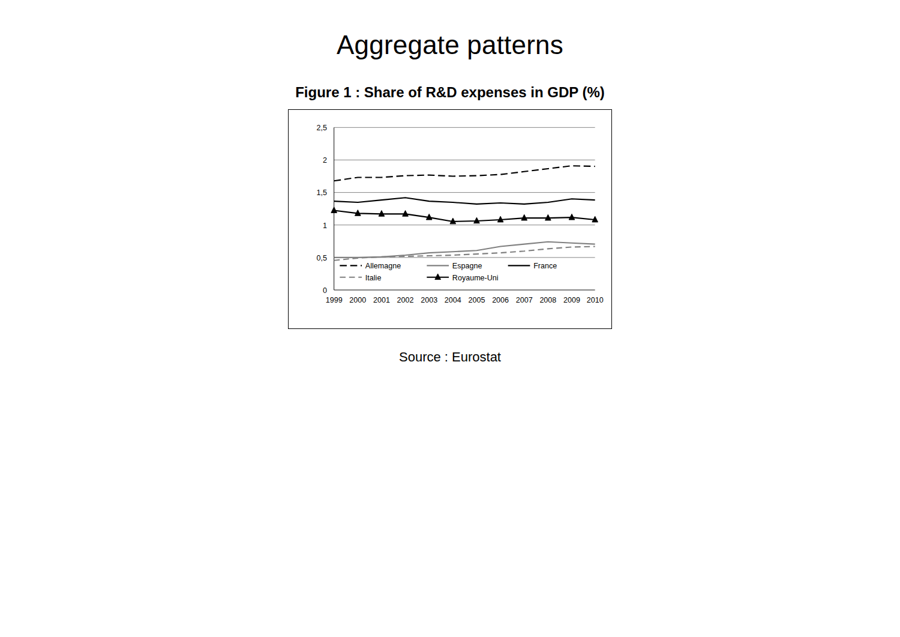Aggregate patterns
Figure 1 : Share of R&D expenses in GDP (%)
2,5 2 1,5 1 0,5 0 Allemagne Espagne France Italie Royaume-Uni 1999 2000 2001 2002 2003 2004 2005 2006 2007 2008 2009 2010
Source : Eurostat